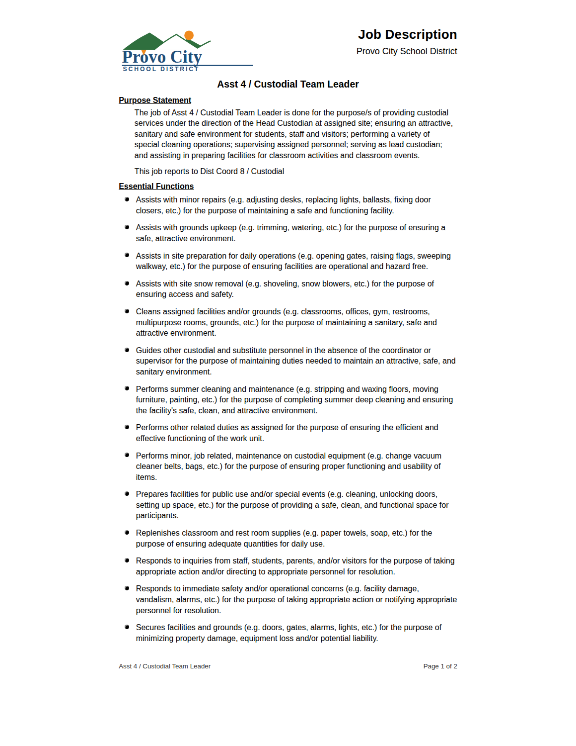Provo City School District Provo City SCHOOL DISTRICT
Job Description
Provo City School District
Asst 4 / Custodial Team Leader
Purpose Statement
The job of Asst 4 / Custodial Team Leader is done for the purpose/s of providing custodial services under the direction of the Head Custodian at assigned site; ensuring an attractive, sanitary and safe environment for students, staff and visitors; performing a variety of special cleaning operations; supervising assigned personnel; serving as lead custodian; and assisting in preparing facilities for classroom activities and classroom events.
This job reports to Dist Coord 8 / Custodial
Essential Functions
Assists with minor repairs (e.g. adjusting desks, replacing lights, ballasts, fixing door closers, etc.) for the purpose of maintaining a safe and functioning facility.
Assists with grounds upkeep (e.g. trimming, watering, etc.) for the purpose of ensuring a safe, attractive environment.
Assists in site preparation for daily operations (e.g. opening gates, raising flags, sweeping walkway, etc.) for the purpose of ensuring facilities are operational and hazard free.
Assists with site snow removal (e.g. shoveling, snow blowers, etc.) for the purpose of ensuring access and safety.
Cleans assigned facilities and/or grounds (e.g. classrooms, offices, gym, restrooms, multipurpose rooms, grounds, etc.) for the purpose of maintaining a sanitary, safe and attractive environment.
Guides other custodial and substitute personnel in the absence of the coordinator or supervisor for the purpose of maintaining duties needed to maintain an attractive, safe, and sanitary environment.
Performs summer cleaning and maintenance (e.g. stripping and waxing floors, moving furniture, painting, etc.) for the purpose of completing summer deep cleaning and ensuring the facility's safe, clean, and attractive environment.
Performs other related duties as assigned for the purpose of ensuring the efficient and effective functioning of the work unit.
Performs minor, job related, maintenance on custodial equipment (e.g. change vacuum cleaner belts, bags, etc.) for the purpose of ensuring proper functioning and usability of items.
Prepares facilities for public use and/or special events (e.g. cleaning, unlocking doors, setting up space, etc.) for the purpose of providing a safe, clean, and functional space for participants.
Replenishes classroom and rest room supplies (e.g. paper towels, soap, etc.) for the purpose of ensuring adequate quantities for daily use.
Responds to inquiries from staff, students, parents, and/or visitors for the purpose of taking appropriate action and/or directing to appropriate personnel for resolution.
Responds to immediate safety and/or operational concerns (e.g. facility damage, vandalism, alarms, etc.) for the purpose of taking appropriate action or notifying appropriate personnel for resolution.
Secures facilities and grounds (e.g. doors, gates, alarms, lights, etc.) for the purpose of minimizing property damage, equipment loss and/or potential liability.
Asst 4 / Custodial Team Leader
Page 1 of 2